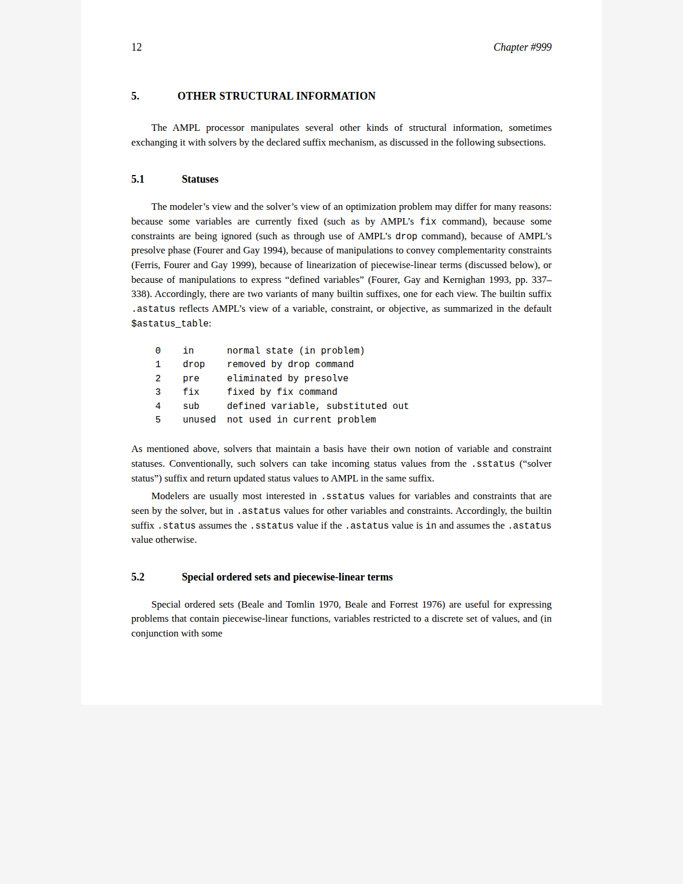12 Chapter #999
5. Other Structural Information
The AMPL processor manipulates several other kinds of structural information, sometimes exchanging it with solvers by the declared suffix mechanism, as discussed in the following subsections.
5.1 Statuses
The modeler’s view and the solver’s view of an optimization problem may differ for many reasons: because some variables are currently fixed (such as by AMPL’s fix command), because some constraints are being ignored (such as through use of AMPL’s drop command), because of AMPL’s presolve phase (Fourer and Gay 1994), because of manipulations to convey complementarity constraints (Ferris, Fourer and Gay 1999), because of linearization of piecewise-linear terms (discussed below), or because of manipulations to express “defined variables” (Fourer, Gay and Kernighan 1993, pp. 337–338). Accordingly, there are two variants of many builtin suffixes, one for each view. The builtin suffix .astatus reflects AMPL’s view of a variable, constraint, or objective, as summarized in the default $astatus_table:
0    in      normal state (in problem)
1    drop    removed by drop command
2    pre     eliminated by presolve
3    fix     fixed by fix command
4    sub     defined variable, substituted out
5    unused  not used in current problem
As mentioned above, solvers that maintain a basis have their own notion of variable and constraint statuses. Conventionally, such solvers can take incoming status values from the .sstatus (“solver status”) suffix and return updated status values to AMPL in the same suffix.
Modelers are usually most interested in .sstatus values for variables and constraints that are seen by the solver, but in .astatus values for other variables and constraints. Accordingly, the builtin suffix .status assumes the .sstatus value if the .astatus value is in and assumes the .astatus value otherwise.
5.2 Special ordered sets and piecewise-linear terms
Special ordered sets (Beale and Tomlin 1970, Beale and Forrest 1976) are useful for expressing problems that contain piecewise-linear functions, variables restricted to a discrete set of values, and (in conjunction with some